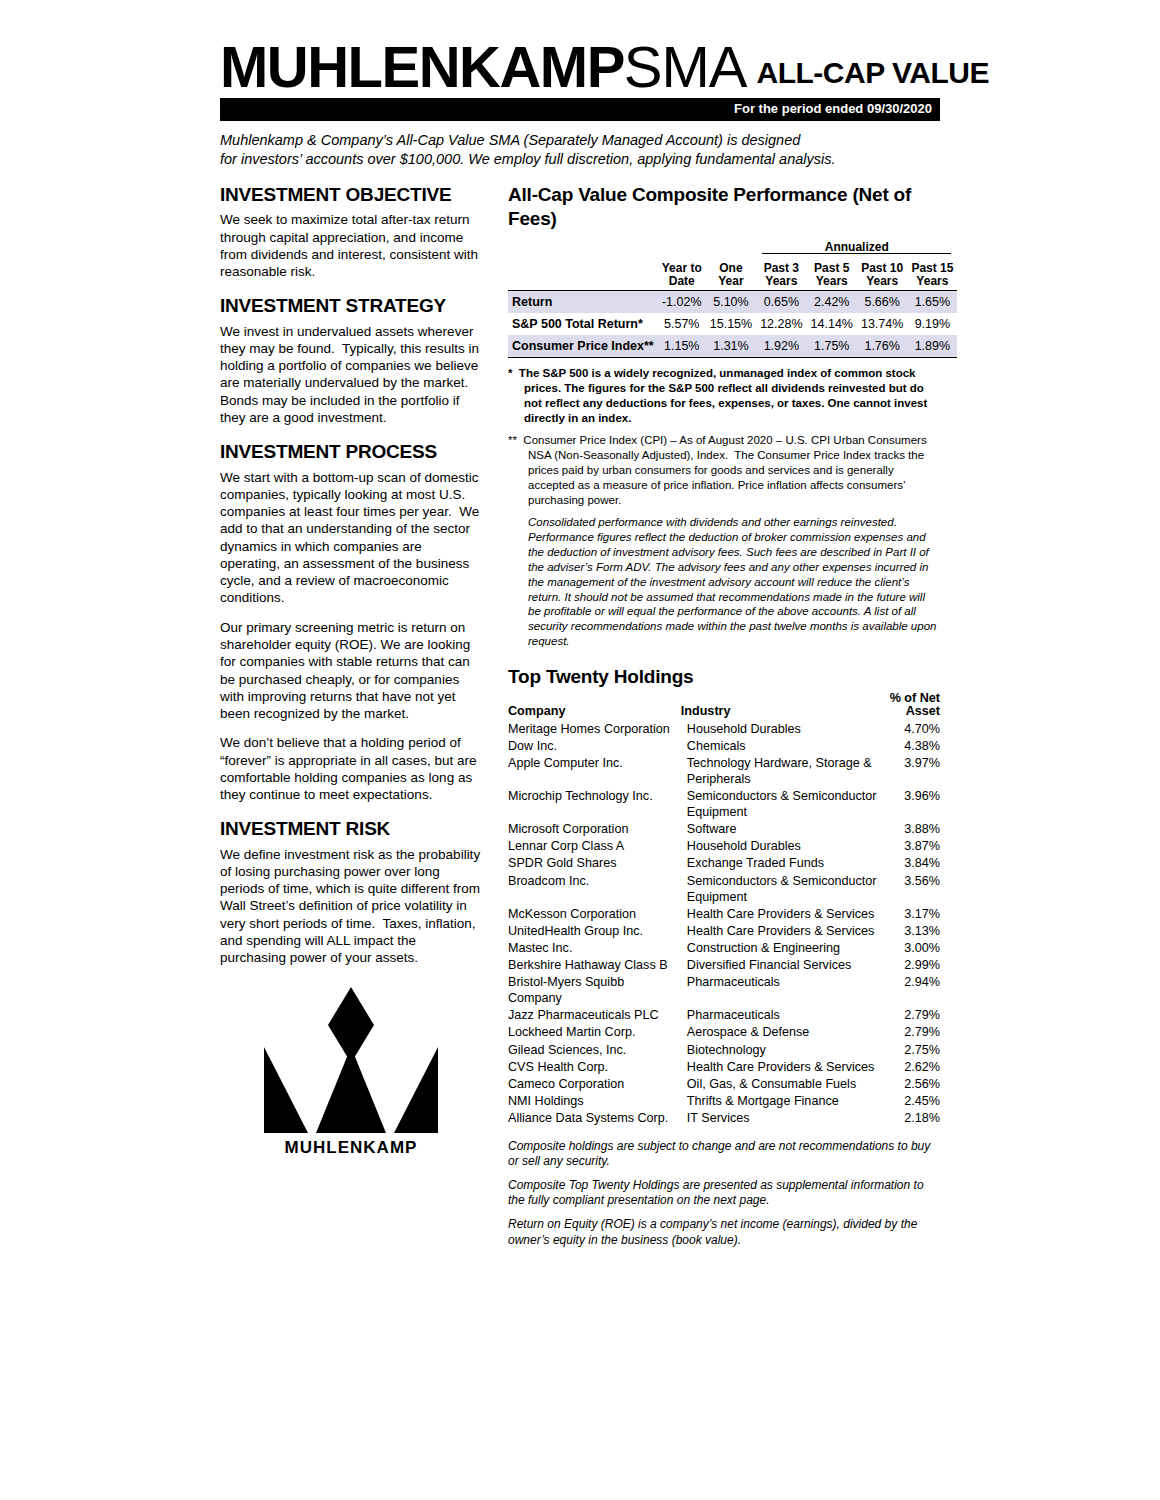MUHLENKAMPSMA
ALL-CAP VALUE
For the period ended 09/30/2020
Muhlenkamp & Company’s All-Cap Value SMA (Separately Managed Account) is designed
for investors’ accounts over $100,000. We employ full discretion, applying fundamental analysis.
Investment Objective
We seek to maximize total after-tax return through capital appreciation, and income from dividends and interest, consistent with reasonable risk.
Investment Strategy
We invest in undervalued assets wherever they may be found. Typically, this results in holding a portfolio of companies we believe are materially undervalued by the market. Bonds may be included in the portfolio if they are a good investment.
Investment Process
We start with a bottom-up scan of domestic companies, typically looking at most U.S. companies at least four times per year. We add to that an understanding of the sector dynamics in which companies are operating, an assessment of the business cycle, and a review of macroeconomic conditions.
Our primary screening metric is return on shareholder equity (ROE). We are looking for companies with stable returns that can be purchased cheaply, or for companies with improving returns that have not yet been recognized by the market.
We don’t believe that a holding period of “forever” is appropriate in all cases, but are comfortable holding companies as long as they continue to meet expectations.
Investment Risk
We define investment risk as the probability of losing purchasing power over long periods of time, which is quite different from Wall Street’s definition of price volatility in very short periods of time. Taxes, inflation, and spending will ALL impact the purchasing power of your assets.
MUHLENKAMP
All-Cap Value Composite Performance (Net of Fees)
| | Year to Date | One Year | Annualized |
| --- | --- | --- | --- |
| Past 3 Years | Past 5 Years | Past 10 Years | Past 15 Years |
| Return | -1.02% | 5.10% | 0.65% | 2.42% | 5.66% | 1.65% |
| S&P 500 Total Return* | 5.57% | 15.15% | 12.28% | 14.14% | 13.74% | 9.19% |
| Consumer Price Index** | 1.15% | 1.31% | 1.92% | 1.75% | 1.76% | 1.89% |
* The S&P 500 is a widely recognized, unmanaged index of common stock prices. The figures for the S&P 500 reflect all dividends reinvested but do not reflect any deductions for fees, expenses, or taxes. One cannot invest directly in an index.
** Consumer Price Index (CPI) – As of August 2020 – U.S. CPI Urban Consumers NSA (Non-Seasonally Adjusted), Index. The Consumer Price Index tracks the prices paid by urban consumers for goods and services and is generally accepted as a measure of price inflation. Price inflation affects consumers’ purchasing power.
Consolidated performance with dividends and other earnings reinvested. Performance figures reflect the deduction of broker commission expenses and the deduction of investment advisory fees. Such fees are described in Part II of the adviser’s Form ADV. The advisory fees and any other expenses incurred in the management of the investment advisory account will reduce the client’s return. It should not be assumed that recommendations made in the future will be profitable or will equal the performance of the above accounts. A list of all security recommendations made within the past twelve months is available upon request.
Top Twenty Holdings
| Company | Industry | % of Net Asset |
| --- | --- | --- |
| Meritage Homes Corporation | Household Durables | 4.70% |
| Dow Inc. | Chemicals | 4.38% |
| Apple Computer Inc. | Technology Hardware, Storage & Peripherals | 3.97% |
| Microchip Technology Inc. | Semiconductors & Semiconductor Equipment | 3.96% |
| Microsoft Corporation | Software | 3.88% |
| Lennar Corp Class A | Household Durables | 3.87% |
| SPDR Gold Shares | Exchange Traded Funds | 3.84% |
| Broadcom Inc. | Semiconductors & Semiconductor Equipment | 3.56% |
| McKesson Corporation | Health Care Providers & Services | 3.17% |
| UnitedHealth Group Inc. | Health Care Providers & Services | 3.13% |
| Mastec Inc. | Construction & Engineering | 3.00% |
| Berkshire Hathaway Class B | Diversified Financial Services | 2.99% |
| Bristol-Myers Squibb Company | Pharmaceuticals | 2.94% |
| Jazz Pharmaceuticals PLC | Pharmaceuticals | 2.79% |
| Lockheed Martin Corp. | Aerospace & Defense | 2.79% |
| Gilead Sciences, Inc. | Biotechnology | 2.75% |
| CVS Health Corp. | Health Care Providers & Services | 2.62% |
| Cameco Corporation | Oil, Gas, & Consumable Fuels | 2.56% |
| NMI Holdings | Thrifts & Mortgage Finance | 2.45% |
| Alliance Data Systems Corp. | IT Services | 2.18% |
Composite holdings are subject to change and are not recommendations to buy or sell any security.
Composite Top Twenty Holdings are presented as supplemental information to the fully compliant presentation on the next page.
Return on Equity (ROE) is a company’s net income (earnings), divided by the owner’s equity in the business (book value).